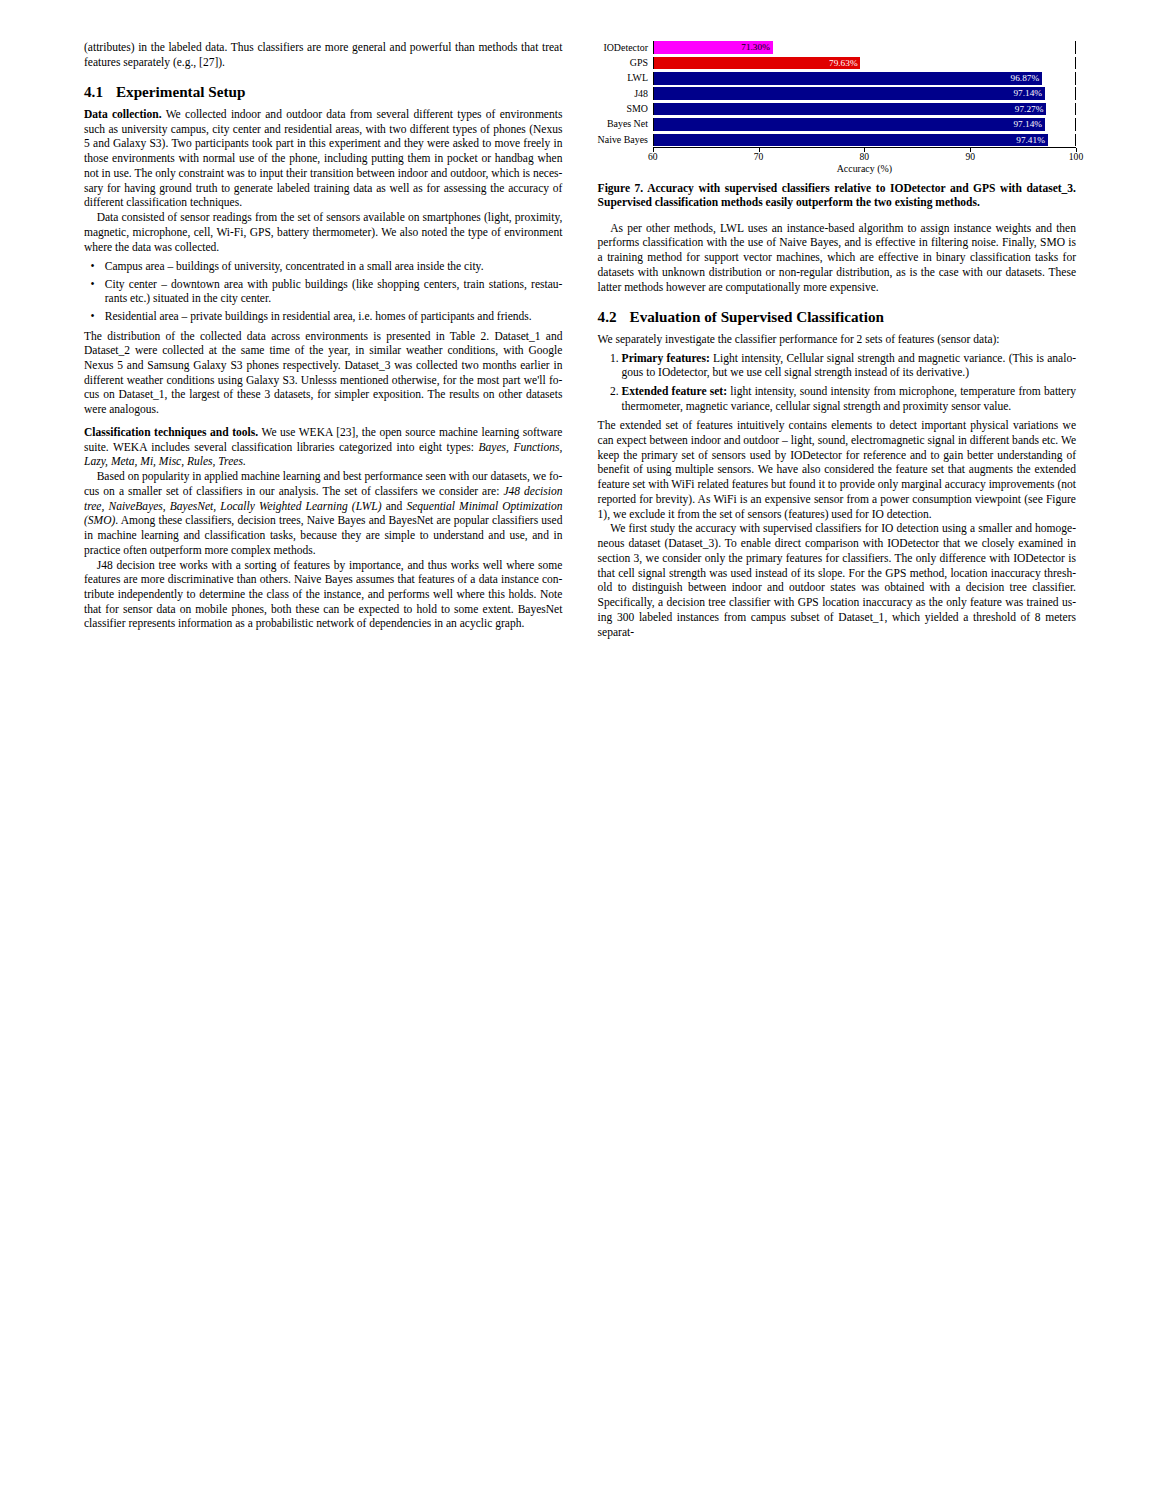(attributes) in the labeled data. Thus classifiers are more general and powerful than methods that treat features separately (e.g., [27]).
4.1 Experimental Setup
Data collection. We collected indoor and outdoor data from several different types of environments such as university campus, city center and residential areas, with two different types of phones (Nexus 5 and Galaxy S3). Two participants took part in this experiment and they were asked to move freely in those environments with normal use of the phone, including putting them in pocket or handbag when not in use. The only constraint was to input their transition between indoor and outdoor, which is necessary for having ground truth to generate labeled training data as well as for assessing the accuracy of different classification techniques.
Data consisted of sensor readings from the set of sensors available on smartphones (light, proximity, magnetic, microphone, cell, Wi-Fi, GPS, battery thermometer). We also noted the type of environment where the data was collected.
Campus area – buildings of university, concentrated in a small area inside the city.
City center – downtown area with public buildings (like shopping centers, train stations, restaurants etc.) situated in the city center.
Residential area – private buildings in residential area, i.e. homes of participants and friends.
The distribution of the collected data across environments is presented in Table 2. Dataset_1 and Dataset_2 were collected at the same time of the year, in similar weather conditions, with Google Nexus 5 and Samsung Galaxy S3 phones respectively. Dataset_3 was collected two months earlier in different weather conditions using Galaxy S3. Unlesss mentioned otherwise, for the most part we'll focus on Dataset_1, the largest of these 3 datasets, for simpler exposition. The results on other datasets were analogous.
Classification techniques and tools. We use WEKA [23], the open source machine learning software suite. WEKA includes several classification libraries categorized into eight types: Bayes, Functions, Lazy, Meta, Mi, Misc, Rules, Trees.
Based on popularity in applied machine learning and best performance seen with our datasets, we focus on a smaller set of classifiers in our analysis. The set of classifers we consider are: J48 decision tree, NaiveBayes, BayesNet, Locally Weighted Learning (LWL) and Sequential Minimal Optimization (SMO). Among these classifiers, decision trees, Naive Bayes and BayesNet are popular classifiers used in machine learning and classification tasks, because they are simple to understand and use, and in practice often outperform more complex methods.
J48 decision tree works with a sorting of features by importance, and thus works well where some features are more discriminative than others. Naive Bayes assumes that features of a data instance contribute independently to determine the class of the instance, and performs well where this holds. Note that for sensor data on mobile phones, both these can be expected to hold to some extent. BayesNet classifier represents information as a probabilistic network of dependencies in an acyclic graph.
| IODetector | 71.30% |
| GPS | 79.63% |
| LWL | 96.87% |
| J48 | 97.14% |
| SMO | 97.27% |
| Bayes Net | 97.14% |
| Naive Bayes | 97.41% |
| | 60 70 80 90 100 Accuracy (%) |
Figure 7. Accuracy with supervised classifiers relative to IODetector and GPS with dataset_3. Supervised classification methods easily outperform the two existing methods.
As per other methods, LWL uses an instance-based algorithm to assign instance weights and then performs classification with the use of Naive Bayes, and is effective in filtering noise. Finally, SMO is a training method for support vector machines, which are effective in binary classification tasks for datasets with unknown distribution or non-regular distribution, as is the case with our datasets. These latter methods however are computationally more expensive.
4.2 Evaluation of Supervised Classification
We separately investigate the classifier performance for 2 sets of features (sensor data):
Primary features: Light intensity, Cellular signal strength and magnetic variance. (This is analogous to IOdetector, but we use cell signal strength instead of its derivative.)
Extended feature set: light intensity, sound intensity from microphone, temperature from battery thermometer, magnetic variance, cellular signal strength and proximity sensor value.
The extended set of features intuitively contains elements to detect important physical variations we can expect between indoor and outdoor – light, sound, electromagnetic signal in different bands etc. We keep the primary set of sensors used by IODetector for reference and to gain better understanding of benefit of using multiple sensors. We have also considered the feature set that augments the extended feature set with WiFi related features but found it to provide only marginal accuracy improvements (not reported for brevity). As WiFi is an expensive sensor from a power consumption viewpoint (see Figure 1), we exclude it from the set of sensors (features) used for IO detection.
We first study the accuracy with supervised classifiers for IO detection using a smaller and homogeneous dataset (Dataset_3). To enable direct comparison with IODetector that we closely examined in section 3, we consider only the primary features for classifiers. The only difference with IODetector is that cell signal strength was used instead of its slope. For the GPS method, location inaccuracy threshold to distinguish between indoor and outdoor states was obtained with a decision tree classifier. Specifically, a decision tree classifier with GPS location inaccuracy as the only feature was trained using 300 labeled instances from campus subset of Dataset_1, which yielded a threshold of 8 meters separat-